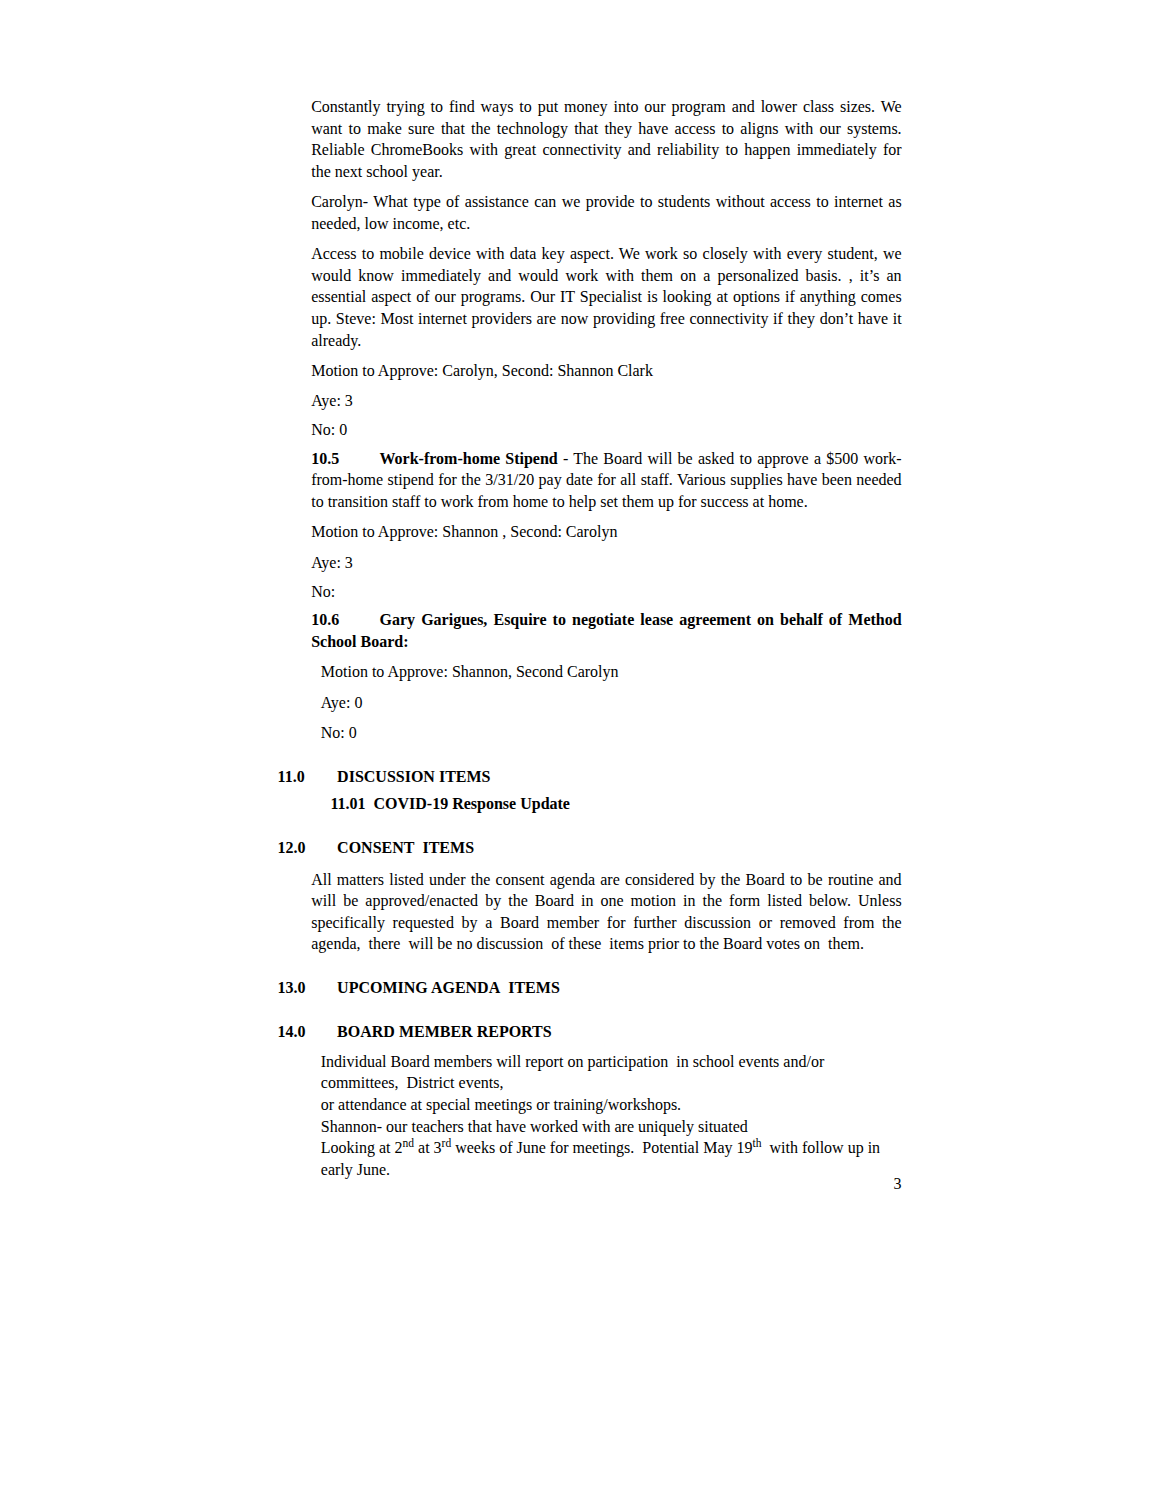Constantly trying to find ways to put money into our program and lower class sizes. We want to make sure that the technology that they have access to aligns with our systems. Reliable ChromeBooks with great connectivity and reliability to happen immediately for the next school year.
Carolyn- What type of assistance can we provide to students without access to internet as needed, low income, etc.
Access to mobile device with data key aspect. We work so closely with every student, we would know immediately and would work with them on a personalized basis. , it’s an essential aspect of our programs. Our IT Specialist is looking at options if anything comes up. Steve: Most internet providers are now providing free connectivity if they don’t have it already.
Motion to Approve: Carolyn, Second: Shannon Clark
Aye: 3
No: 0
10.5 Work-from-home Stipend - The Board will be asked to approve a $500 work-from-home stipend for the 3/31/20 pay date for all staff. Various supplies have been needed to transition staff to work from home to help set them up for success at home.
Motion to Approve: Shannon , Second: Carolyn
Aye: 3
No:
10.6 Gary Garigues, Esquire to negotiate lease agreement on behalf of Method School Board:
Motion to Approve: Shannon, Second Carolyn
Aye: 0
No: 0
11.0 DISCUSSION ITEMS
11.01 COVID-19 Response Update
12.0 CONSENT ITEMS
All matters listed under the consent agenda are considered by the Board to be routine and will be approved/enacted by the Board in one motion in the form listed below. Unless specifically requested by a Board member for further discussion or removed from the agenda, there will be no discussion of these items prior to the Board votes on them.
13.0 UPCOMING AGENDA ITEMS
14.0 BOARD MEMBER REPORTS
Individual Board members will report on participation in school events and/or committees, District events,
or attendance at special meetings or training/workshops.
Shannon- our teachers that have worked with are uniquely situated
Looking at 2nd at 3rd weeks of June for meetings. Potential May 19th with follow up in early June.
3